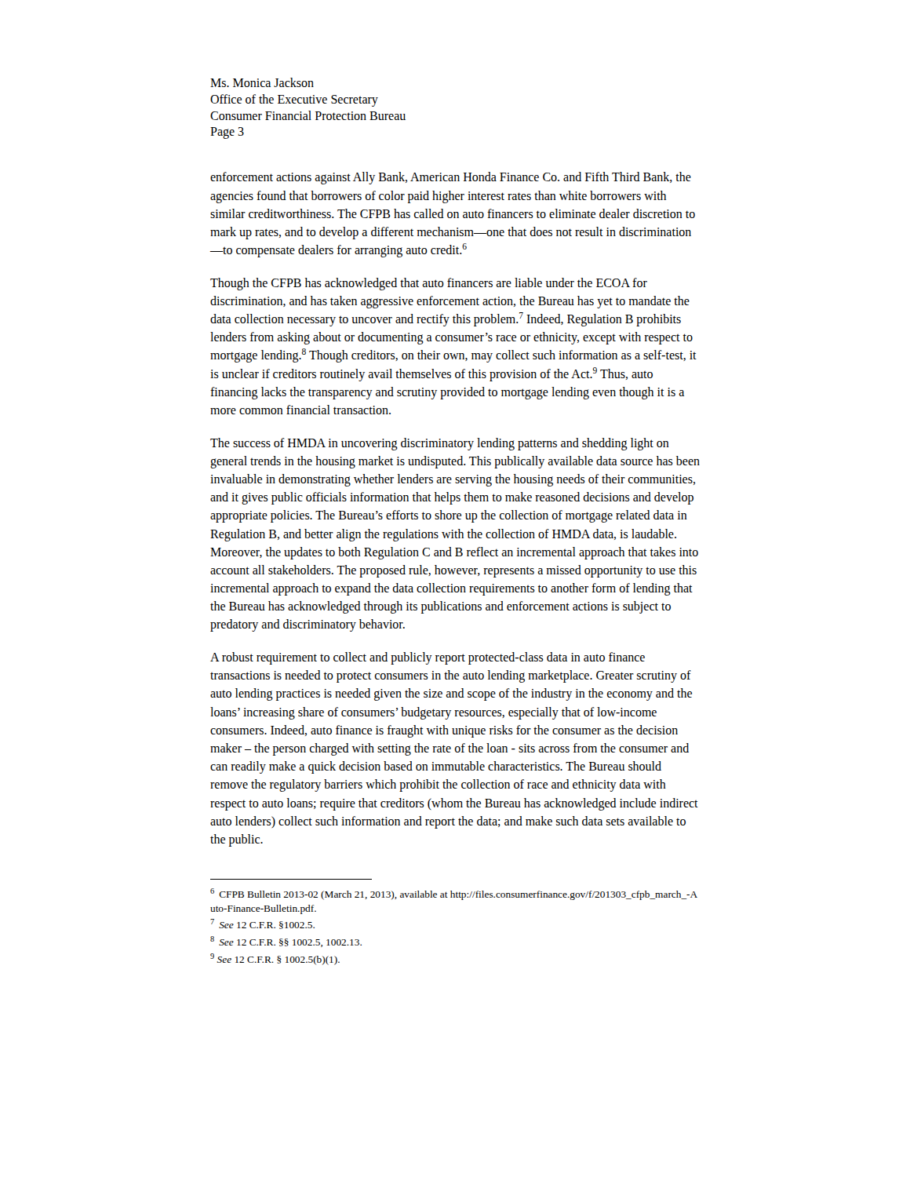Ms. Monica Jackson
Office of the Executive Secretary
Consumer Financial Protection Bureau
Page 3
enforcement actions against Ally Bank, American Honda Finance Co. and Fifth Third Bank, the agencies found that borrowers of color paid higher interest rates than white borrowers with similar creditworthiness. The CFPB has called on auto financers to eliminate dealer discretion to mark up rates, and to develop a different mechanism—one that does not result in discrimination—to compensate dealers for arranging auto credit.6
Though the CFPB has acknowledged that auto financers are liable under the ECOA for discrimination, and has taken aggressive enforcement action, the Bureau has yet to mandate the data collection necessary to uncover and rectify this problem.7 Indeed, Regulation B prohibits lenders from asking about or documenting a consumer’s race or ethnicity, except with respect to mortgage lending.8 Though creditors, on their own, may collect such information as a self-test, it is unclear if creditors routinely avail themselves of this provision of the Act.9 Thus, auto financing lacks the transparency and scrutiny provided to mortgage lending even though it is a more common financial transaction.
The success of HMDA in uncovering discriminatory lending patterns and shedding light on general trends in the housing market is undisputed. This publically available data source has been invaluable in demonstrating whether lenders are serving the housing needs of their communities, and it gives public officials information that helps them to make reasoned decisions and develop appropriate policies. The Bureau’s efforts to shore up the collection of mortgage related data in Regulation B, and better align the regulations with the collection of HMDA data, is laudable. Moreover, the updates to both Regulation C and B reflect an incremental approach that takes into account all stakeholders. The proposed rule, however, represents a missed opportunity to use this incremental approach to expand the data collection requirements to another form of lending that the Bureau has acknowledged through its publications and enforcement actions is subject to predatory and discriminatory behavior.
A robust requirement to collect and publicly report protected-class data in auto finance transactions is needed to protect consumers in the auto lending marketplace. Greater scrutiny of auto lending practices is needed given the size and scope of the industry in the economy and the loans’ increasing share of consumers’ budgetary resources, especially that of low-income consumers. Indeed, auto finance is fraught with unique risks for the consumer as the decision maker – the person charged with setting the rate of the loan - sits across from the consumer and can readily make a quick decision based on immutable characteristics. The Bureau should remove the regulatory barriers which prohibit the collection of race and ethnicity data with respect to auto loans; require that creditors (whom the Bureau has acknowledged include indirect auto lenders) collect such information and report the data; and make such data sets available to the public.
6 CFPB Bulletin 2013-02 (March 21, 2013), available at http://files.consumerfinance.gov/f/201303_cfpb_march_-Auto-Finance-Bulletin.pdf.
7 See 12 C.F.R. §1002.5.
8 See 12 C.F.R. §§ 1002.5, 1002.13.
9 See 12 C.F.R. § 1002.5(b)(1).